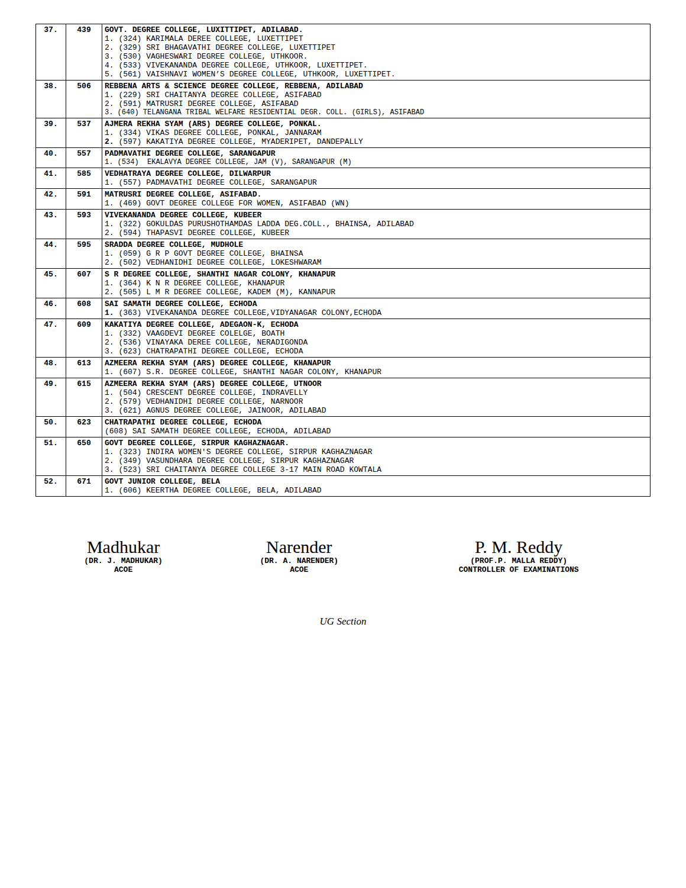| 37. | 439 | GOVT. DEGREE COLLEGE, LUXITTIPET, ADILABAD. 1. (324) KARIMALA DEREE COLLEGE, LUXETTIPET 2. (329) SRI BHAGAVATHI DEGREE COLLEGE, LUXETTIPET 3. (530) VAGHESWARI DEGREE COLLEGE, UTHKOOR. 4. (533) VIVEKANANDA DEGREE COLLEGE, UTHKOOR, LUXETTIPET. 5. (561) VAISHNAVI WOMEN’S DEGREE COLLEGE, UTHKOOR, LUXETTIPET. |
| 38. | 506 | REBBENA ARTS & SCIENCE DEGREE COLLEGE, REBBENA, ADILABAD 1. (229) SRI CHAITANYA DEGREE COLLEGE, ASIFABAD 2. (591) MATRUSRI DEGREE COLLEGE, ASIFABAD 3. (640) TELANGANA TRIBAL WELFARE RESIDENTIAL DEGR. COLL. (GIRLS), ASIFABAD |
| 39. | 537 | AJMERA REKHA SYAM (ARS) DEGREE COLLEGE, PONKAL. 1. (334) VIKAS DEGREE COLLEGE, PONKAL, JANNARAM 2. (597) KAKATIYA DEGREE COLLEGE, MYADERIPET, DANDEPALLY |
| 40. | 557 | PADMAVATHI DEGREE COLLEGE, SARANGAPUR 1. (534) EKALAVYA DEGREE COLLEGE, JAM (V), SARANGAPUR (M) |
| 41. | 585 | VEDHATRAYA DEGREE COLLEGE, DILWARPUR 1. (557) PADMAVATHI DEGREE COLLEGE, SARANGAPUR |
| 42. | 591 | MATRUSRI DEGREE COLLEGE, ASIFABAD. 1. (469) GOVT DEGREE COLLEGE FOR WOMEN, ASIFABAD (WN) |
| 43. | 593 | VIVEKANANDA DEGREE COLLEGE, KUBEER 1. (322) GOKULDAS PURUSHOTHAMDAS LADDA DEG.COLL., BHAINSA, ADILABAD 2. (594) THAPASVI DEGREE COLLEGE, KUBEER |
| 44. | 595 | SRADDA DEGREE COLLEGE, MUDHOLE 1. (059) G R P GOVT DEGREE COLLEGE, BHAINSA 2. (502) VEDHANIDHI DEGREE COLLEGE, LOKESHWARAM |
| 45. | 607 | S R DEGREE COLLEGE, SHANTHI NAGAR COLONY, KHANAPUR 1. (364) K N R DEGREE COLLEGE, KHANAPUR 2. (505) L M R DEGREE COLLEGE, KADEM (M), KANNAPUR |
| 46. | 608 | SAI SAMATH DEGREE COLLEGE, ECHODA 1. (363) VIVEKANANDA DEGREE COLLEGE,VIDYANAGAR COLONY,ECHODA |
| 47. | 609 | KAKATIYA DEGREE COLLEGE, ADEGAON-K, ECHODA 1. (332) VAAGDEVI DEGREE COLELGE, BOATH 2. (536) VINAYAKA DEREE COLLEGE, NERADIGONDA 3. (623) CHATRAPATHI DEGREE COLLEGE, ECHODA |
| 48. | 613 | AZMEERA REKHA SYAM (ARS) DEGREE COLLEGE, KHANAPUR 1. (607) S.R. DEGREE COLLEGE, SHANTHI NAGAR COLONY, KHANAPUR |
| 49. | 615 | AZMEERA REKHA SYAM (ARS) DEGREE COLLEGE, UTNOOR 1. (504) CRESCENT DEGREE COLLEGE, INDRAVELLY 2. (579) VEDHANIDHI DEGREE COLLEGE, NARNOOR 3. (621) AGNUS DEGREE COLLEGE, JAINOOR, ADILABAD |
| 50. | 623 | CHATRAPATHI DEGREE COLLEGE, ECHODA (608) SAI SAMATH DEGREE COLLEGE, ECHODA, ADILABAD |
| 51. | 650 | GOVT DEGREE COLLEGE, SIRPUR KAGHAZNAGAR. 1. (323) INDIRA WOMEN'S DEGREE COLLEGE, SIRPUR KAGHAZNAGAR 2. (349) VASUNDHARA DEGREE COLLEGE, SIRPUR KAGHAZNAGAR 3. (523) SRI CHAITANYA DEGREE COLLEGE 3-17 MAIN ROAD KOWTALA |
| 52. | 671 | GOVT JUNIOR COLLEGE, BELA 1. (606) KEERTHA DEGREE COLLEGE, BELA, ADILABAD |
| Madhukar | Narender | P. M. Reddy |
| (DR. J. MADHUKAR) | (DR. A. NARENDER) | (PROF.P. MALLA REDDY) |
| ACOE | ACOE | CONTROLLER OF EXAMINATIONS |
UG Section